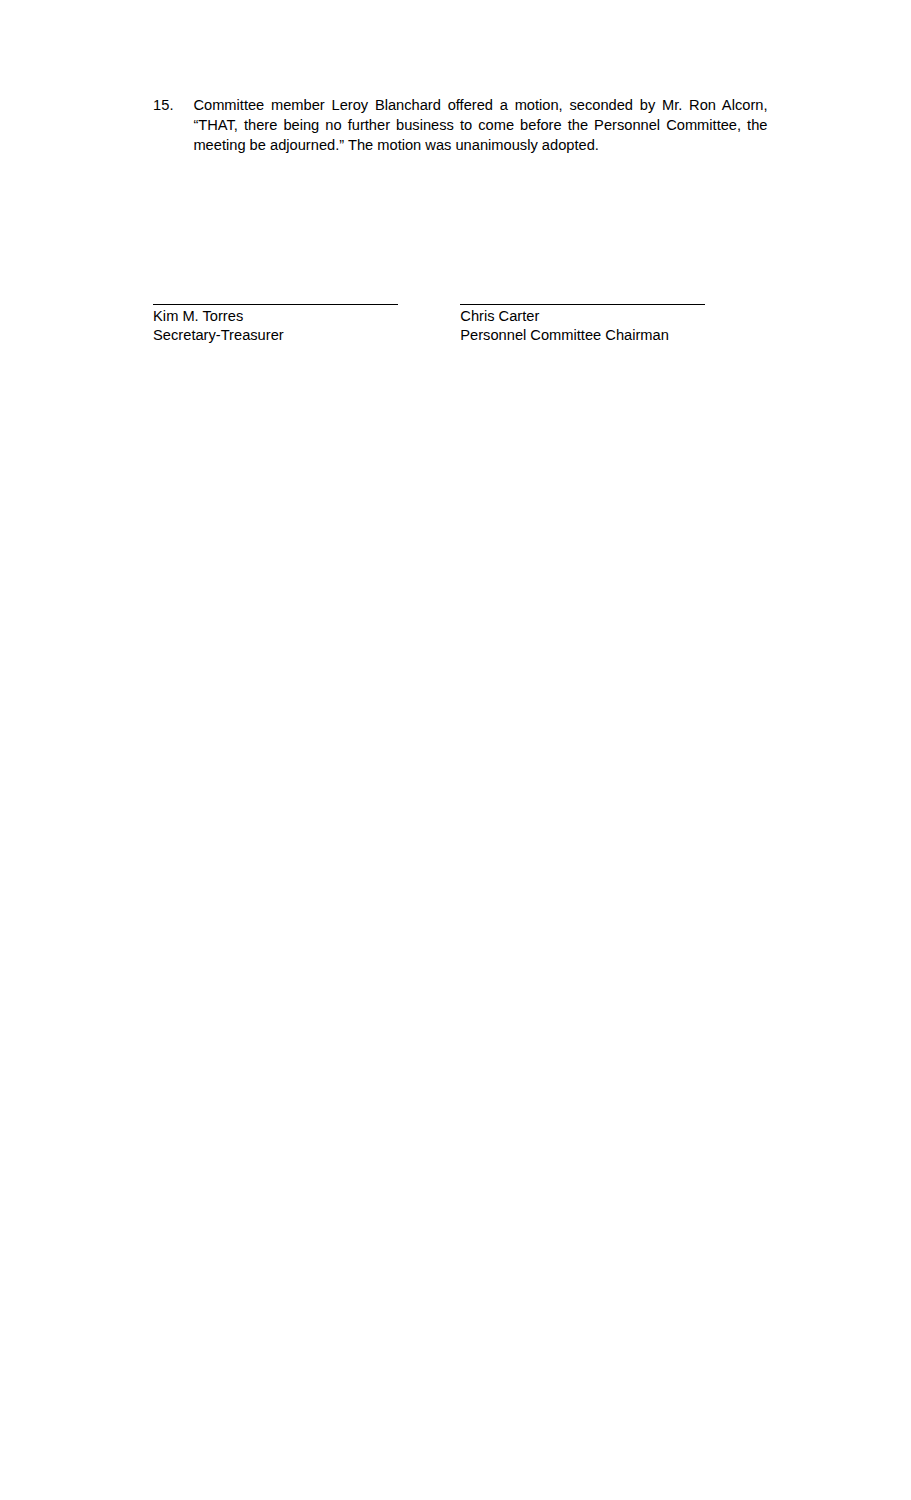15. Committee member Leroy Blanchard offered a motion, seconded by Mr. Ron Alcorn, “THAT, there being no further business to come before the Personnel Committee, the meeting be adjourned.” The motion was unanimously adopted.
| Kim M. Torres Secretary-Treasurer | Chris Carter Personnel Committee Chairman |